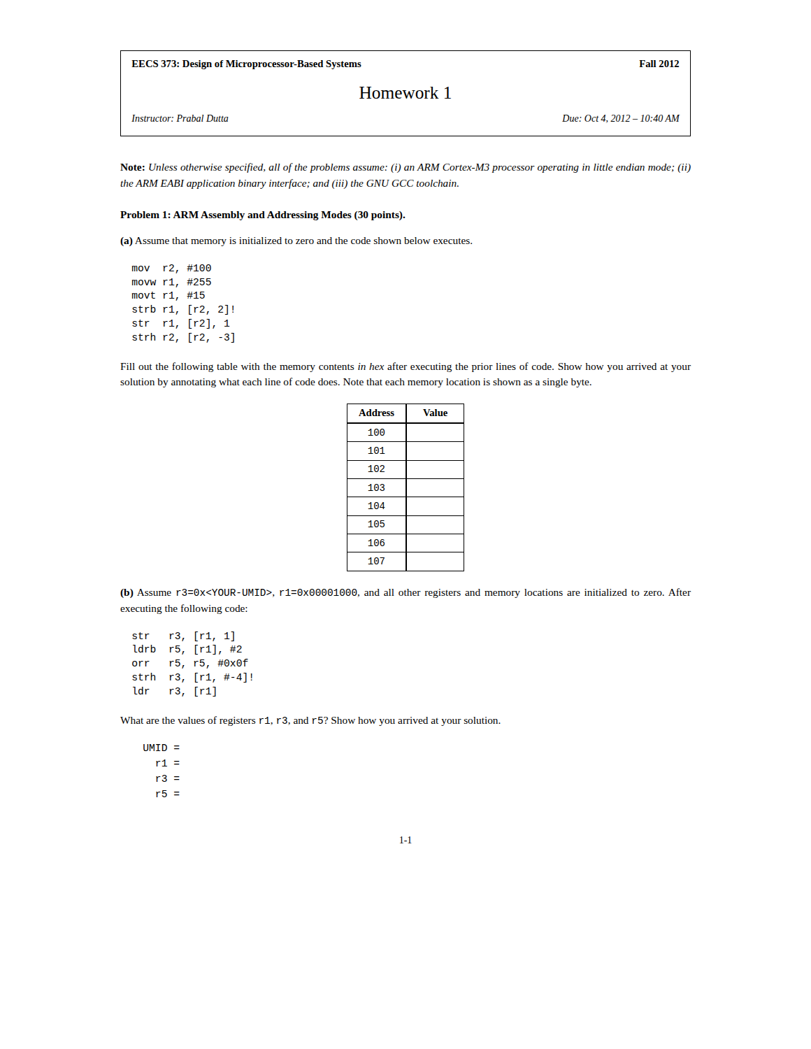EECS 373: Design of Microprocessor-Based Systems Fall 2012
Homework 1
Instructor: Prabal Dutta Due: Oct 4, 2012 – 10:40 AM
Note: Unless otherwise specified, all of the problems assume: (i) an ARM Cortex-M3 processor operating in little endian mode; (ii) the ARM EABI application binary interface; and (iii) the GNU GCC toolchain.
Problem 1: ARM Assembly and Addressing Modes (30 points).
(a) Assume that memory is initialized to zero and the code shown below executes.
mov  r2, #100
movw r1, #255
movt r1, #15
strb r1, [r2, 2]!
str  r1, [r2], 1
strh r2, [r2, -3]
Fill out the following table with the memory contents in hex after executing the prior lines of code. Show how you arrived at your solution by annotating what each line of code does. Note that each memory location is shown as a single byte.
| Address | Value |
| --- | --- |
| 100 | |
| 101 | |
| 102 | |
| 103 | |
| 104 | |
| 105 | |
| 106 | |
| 107 | |
(b) Assume r3=0x<YOUR-UMID>, r1=0x00001000, and all other registers and memory locations are initialized to zero. After executing the following code:
str   r3, [r1, 1]
ldrb  r5, [r1], #2
orr   r5, r5, #0x0f
strh  r3, [r1, #-4]!
ldr   r3, [r1]
What are the values of registers r1, r3, and r5? Show how you arrived at your solution.
UMID =
r1 =
r3 =
r5 =
1-1